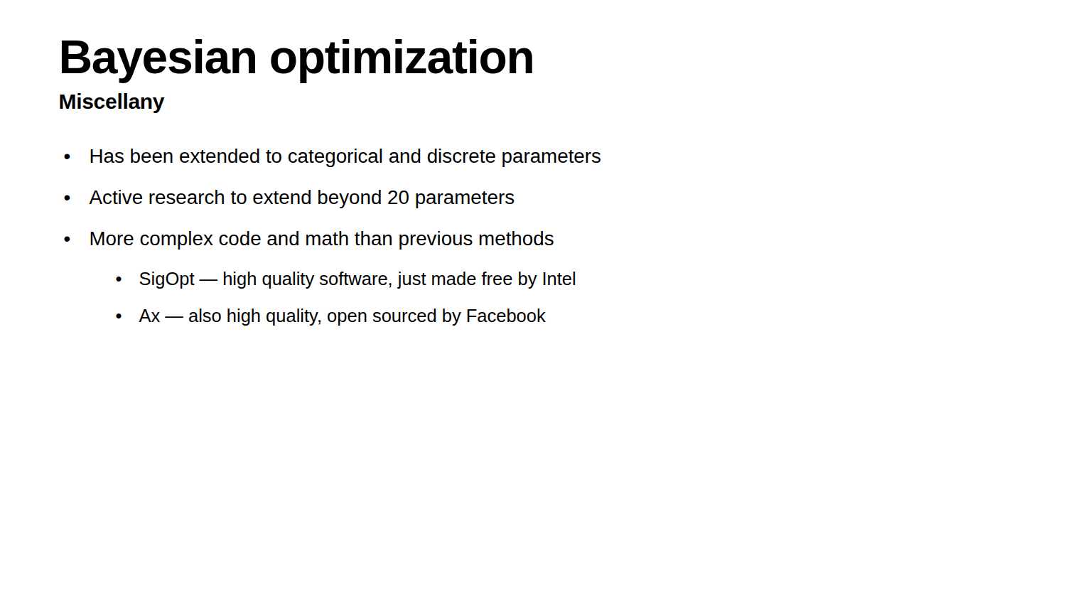Bayesian optimization
Miscellany
Has been extended to categorical and discrete parameters
Active research to extend beyond 20 parameters
More complex code and math than previous methods
SigOpt — high quality software, just made free by Intel
Ax — also high quality, open sourced by Facebook